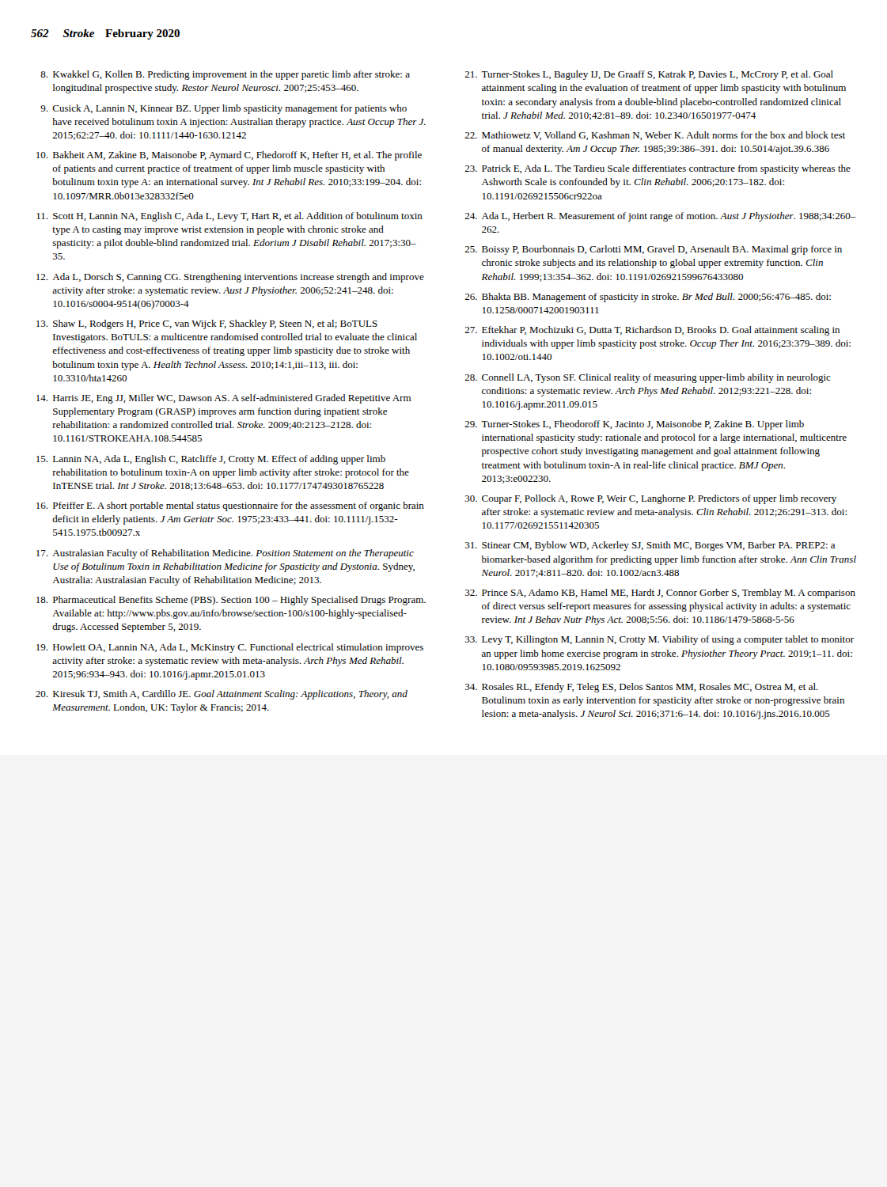562 Stroke February 2020
8. Kwakkel G, Kollen B. Predicting improvement in the upper paretic limb after stroke: a longitudinal prospective study. Restor Neurol Neurosci. 2007;25:453–460.
9. Cusick A, Lannin N, Kinnear BZ. Upper limb spasticity management for patients who have received botulinum toxin A injection: Australian therapy practice. Aust Occup Ther J. 2015;62:27–40. doi: 10.1111/1440-1630.12142
10. Bakheit AM, Zakine B, Maisonobe P, Aymard C, Fhedoroff K, Hefter H, et al. The profile of patients and current practice of treatment of upper limb muscle spasticity with botulinum toxin type A: an international survey. Int J Rehabil Res. 2010;33:199–204. doi: 10.1097/MRR.0b013e328332f5e0
11. Scott H, Lannin NA, English C, Ada L, Levy T, Hart R, et al. Addition of botulinum toxin type A to casting may improve wrist extension in people with chronic stroke and spasticity: a pilot double-blind randomized trial. Edorium J Disabil Rehabil. 2017;3:30–35.
12. Ada L, Dorsch S, Canning CG. Strengthening interventions increase strength and improve activity after stroke: a systematic review. Aust J Physiother. 2006;52:241–248. doi: 10.1016/s0004-9514(06)70003-4
13. Shaw L, Rodgers H, Price C, van Wijck F, Shackley P, Steen N, et al; BoTULS Investigators. BoTULS: a multicentre randomised controlled trial to evaluate the clinical effectiveness and cost-effectiveness of treating upper limb spasticity due to stroke with botulinum toxin type A. Health Technol Assess. 2010;14:1,iii–113, iii. doi: 10.3310/hta14260
14. Harris JE, Eng JJ, Miller WC, Dawson AS. A self-administered Graded Repetitive Arm Supplementary Program (GRASP) improves arm function during inpatient stroke rehabilitation: a randomized controlled trial. Stroke. 2009;40:2123–2128. doi: 10.1161/STROKEAHA.108.544585
15. Lannin NA, Ada L, English C, Ratcliffe J, Crotty M. Effect of adding upper limb rehabilitation to botulinum toxin-A on upper limb activity after stroke: protocol for the InTENSE trial. Int J Stroke. 2018;13:648–653. doi: 10.1177/1747493018765228
16. Pfeiffer E. A short portable mental status questionnaire for the assessment of organic brain deficit in elderly patients. J Am Geriatr Soc. 1975;23:433–441. doi: 10.1111/j.1532-5415.1975.tb00927.x
17. Australasian Faculty of Rehabilitation Medicine. Position Statement on the Therapeutic Use of Botulinum Toxin in Rehabilitation Medicine for Spasticity and Dystonia. Sydney, Australia: Australasian Faculty of Rehabilitation Medicine; 2013.
18. Pharmaceutical Benefits Scheme (PBS). Section 100 – Highly Specialised Drugs Program. Available at: http://www.pbs.gov.au/info/browse/section-100/s100-highly-specialised-drugs. Accessed September 5, 2019.
19. Howlett OA, Lannin NA, Ada L, McKinstry C. Functional electrical stimulation improves activity after stroke: a systematic review with meta-analysis. Arch Phys Med Rehabil. 2015;96:934–943. doi: 10.1016/j.apmr.2015.01.013
20. Kiresuk TJ, Smith A, Cardillo JE. Goal Attainment Scaling: Applications, Theory, and Measurement. London, UK: Taylor & Francis; 2014.
21. Turner-Stokes L, Baguley IJ, De Graaff S, Katrak P, Davies L, McCrory P, et al. Goal attainment scaling in the evaluation of treatment of upper limb spasticity with botulinum toxin: a secondary analysis from a double-blind placebo-controlled randomized clinical trial. J Rehabil Med. 2010;42:81–89. doi: 10.2340/16501977-0474
22. Mathiowetz V, Volland G, Kashman N, Weber K. Adult norms for the box and block test of manual dexterity. Am J Occup Ther. 1985;39:386–391. doi: 10.5014/ajot.39.6.386
23. Patrick E, Ada L. The Tardieu Scale differentiates contracture from spasticity whereas the Ashworth Scale is confounded by it. Clin Rehabil. 2006;20:173–182. doi: 10.1191/0269215506cr922oa
24. Ada L, Herbert R. Measurement of joint range of motion. Aust J Physiother. 1988;34:260–262.
25. Boissy P, Bourbonnais D, Carlotti MM, Gravel D, Arsenault BA. Maximal grip force in chronic stroke subjects and its relationship to global upper extremity function. Clin Rehabil. 1999;13:354–362. doi: 10.1191/026921599676433080
26. Bhakta BB. Management of spasticity in stroke. Br Med Bull. 2000;56:476–485. doi: 10.1258/0007142001903111
27. Eftekhar P, Mochizuki G, Dutta T, Richardson D, Brooks D. Goal attainment scaling in individuals with upper limb spasticity post stroke. Occup Ther Int. 2016;23:379–389. doi: 10.1002/oti.1440
28. Connell LA, Tyson SF. Clinical reality of measuring upper-limb ability in neurologic conditions: a systematic review. Arch Phys Med Rehabil. 2012;93:221–228. doi: 10.1016/j.apmr.2011.09.015
29. Turner-Stokes L, Fheodoroff K, Jacinto J, Maisonobe P, Zakine B. Upper limb international spasticity study: rationale and protocol for a large international, multicentre prospective cohort study investigating management and goal attainment following treatment with botulinum toxin-A in real-life clinical practice. BMJ Open. 2013;3:e002230.
30. Coupar F, Pollock A, Rowe P, Weir C, Langhorne P. Predictors of upper limb recovery after stroke: a systematic review and meta-analysis. Clin Rehabil. 2012;26:291–313. doi: 10.1177/0269215511420305
31. Stinear CM, Byblow WD, Ackerley SJ, Smith MC, Borges VM, Barber PA. PREP2: a biomarker-based algorithm for predicting upper limb function after stroke. Ann Clin Transl Neurol. 2017;4:811–820. doi: 10.1002/acn3.488
32. Prince SA, Adamo KB, Hamel ME, Hardt J, Connor Gorber S, Tremblay M. A comparison of direct versus self-report measures for assessing physical activity in adults: a systematic review. Int J Behav Nutr Phys Act. 2008;5:56. doi: 10.1186/1479-5868-5-56
33. Levy T, Killington M, Lannin N, Crotty M. Viability of using a computer tablet to monitor an upper limb home exercise program in stroke. Physiother Theory Pract. 2019;1–11. doi: 10.1080/09593985.2019.1625092
34. Rosales RL, Efendy F, Teleg ES, Delos Santos MM, Rosales MC, Ostrea M, et al. Botulinum toxin as early intervention for spasticity after stroke or non-progressive brain lesion: a meta-analysis. J Neurol Sci. 2016;371:6–14. doi: 10.1016/j.jns.2016.10.005